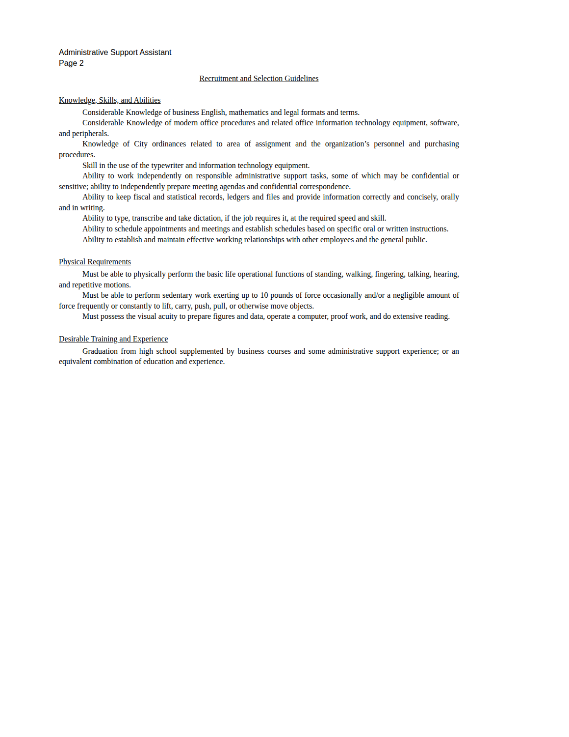Administrative Support Assistant
Page 2
Recruitment and Selection Guidelines
Knowledge, Skills, and Abilities
Considerable Knowledge of business English, mathematics and legal formats and terms.
Considerable Knowledge of modern office procedures and related office information technology equipment, software, and peripherals.
Knowledge of City ordinances related to area of assignment and the organization’s personnel and purchasing procedures.
Skill in the use of the typewriter and information technology equipment.
Ability to work independently on responsible administrative support tasks, some of which may be confidential or sensitive; ability to independently prepare meeting agendas and confidential correspondence.
Ability to keep fiscal and statistical records, ledgers and files and provide information correctly and concisely, orally and in writing.
Ability to type, transcribe and take dictation, if the job requires it, at the required speed and skill.
Ability to schedule appointments and meetings and establish schedules based on specific oral or written instructions.
Ability to establish and maintain effective working relationships with other employees and the general public.
Physical Requirements
Must be able to physically perform the basic life operational functions of standing, walking, fingering, talking, hearing, and repetitive motions.
Must be able to perform sedentary work exerting up to 10 pounds of force occasionally and/or a negligible amount of force frequently or constantly to lift, carry, push, pull, or otherwise move objects.
Must possess the visual acuity to prepare figures and data, operate a computer, proof work, and do extensive reading.
Desirable Training and Experience
Graduation from high school supplemented by business courses and some administrative support experience; or an equivalent combination of education and experience.